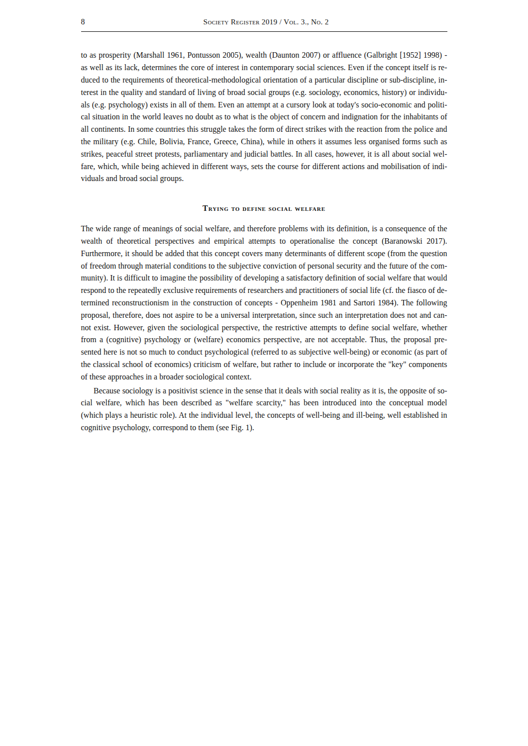8 Society Register 2019 / Vol. 3., No. 2
to as prosperity (Marshall 1961, Pontusson 2005), wealth (Daunton 2007) or affluence (Galbright [1952] 1998) - as well as its lack, determines the core of interest in contemporary social sciences. Even if the concept itself is reduced to the requirements of theoretical-methodological orientation of a particular discipline or sub-discipline, interest in the quality and standard of living of broad social groups (e.g. sociology, economics, history) or individuals (e.g. psychology) exists in all of them. Even an attempt at a cursory look at today's socio-economic and political situation in the world leaves no doubt as to what is the object of concern and indignation for the inhabitants of all continents. In some countries this struggle takes the form of direct strikes with the reaction from the police and the military (e.g. Chile, Bolivia, France, Greece, China), while in others it assumes less organised forms such as strikes, peaceful street protests, parliamentary and judicial battles. In all cases, however, it is all about social welfare, which, while being achieved in different ways, sets the course for different actions and mobilisation of individuals and broad social groups.
Trying to define social welfare
The wide range of meanings of social welfare, and therefore problems with its definition, is a consequence of the wealth of theoretical perspectives and empirical attempts to operationalise the concept (Baranowski 2017). Furthermore, it should be added that this concept covers many determinants of different scope (from the question of freedom through material conditions to the subjective conviction of personal security and the future of the community). It is difficult to imagine the possibility of developing a satisfactory definition of social welfare that would respond to the repeatedly exclusive requirements of researchers and practitioners of social life (cf. the fiasco of determined reconstructionism in the construction of concepts - Oppenheim 1981 and Sartori 1984). The following proposal, therefore, does not aspire to be a universal interpretation, since such an interpretation does not and cannot exist. However, given the sociological perspective, the restrictive attempts to define social welfare, whether from a (cognitive) psychology or (welfare) economics perspective, are not acceptable. Thus, the proposal presented here is not so much to conduct psychological (referred to as subjective well-being) or economic (as part of the classical school of economics) criticism of welfare, but rather to include or incorporate the "key" components of these approaches in a broader sociological context.
Because sociology is a positivist science in the sense that it deals with social reality as it is, the opposite of social welfare, which has been described as "welfare scarcity," has been introduced into the conceptual model (which plays a heuristic role). At the individual level, the concepts of well-being and ill-being, well established in cognitive psychology, correspond to them (see Fig. 1).